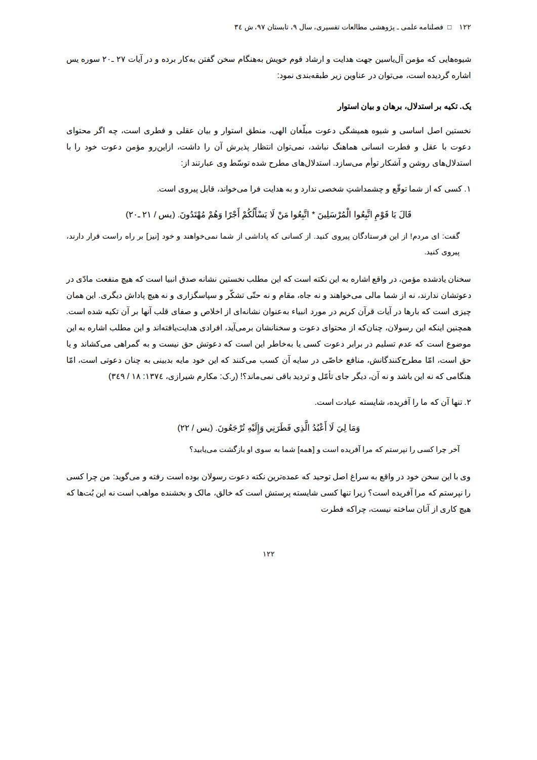۱۲۲ □ فصلنامه علمی ـ پژوهشی مطالعات تفسیری، سال ۹، تابستان ۹۷، ش ۳٤
شیوه‌هایی که مؤمن آل‌یاسین جهت هدایت و ارشاد قوم خویش به‌هنگام سخن گفتن به‌کار برده و در آیات ۲۷ ـ۲۰ سوره یس اشاره گردیده است، می‌توان در عناوین زیر طبقه‌بندی نمود:
یک. تکیه بر استدلال، برهان و بیان استوار
نخستین اصل اساسی و شیوه همیشگی دعوت مبلّغان الهی، منطق استوار و بیان عقلی و فطری است، چه اگر محتوای دعوت با عقل و فطرت انسانی هماهنگ نباشد، نمی‌توان انتظار پذیرش آن را داشت، ازاین‌رو مؤمن دعوت خود را با استدلال‌های روشن و آشکار توأم می‌سازد. استدلال‌های مطرح شده توسّط وی عبارتند از:
۱. کسی که از شما توقّع و چشمداشتِ شخصی ندارد و به هدایت فرا می‌خواند، قابل پیروی است.
قَالَ يَا قَوْمِ اتَّبِعُوا الْمُرْسَلِينَ * اتَّبِعُوا مَنْ لَا يَسْأَلُكُمْ أَجْرًا وَهُمْ مُهْتَدُونَ. (یس / ۲۱ ـ۲۰)
گفت: ای مردم! از این فرستادگان پیروی کنید. از کسانی که پاداشی از شما نمی‌خواهند و خود [نیز] بر راه راست قرار دارند، پیروی کنید.
سخنان یادشده مؤمن، در واقع اشاره به این نکته است که این مطلب نخستین نشانه صدق انبیا است که هیچ منفعت مادّی در دعوتشان ندارند، نه از شما مالی می‌خواهند و نه جاه، مقام و نه حتّی تشکّر و سپاسگزاری و نه هیچ پاداش دیگری. این همان چیزی است که بارها در آیات قرآن کریم در مورد انبیاء به‌عنوان نشانه‌ای از اخلاص و صفای قلب آنها بر آن تکیه شده است. همچنین اینکه این رسولان، چنان‌که از محتوای دعوت و سخنانشان برمی‌آید، افرادی هدایت‌یافته‌اند و این مطلب اشاره به این موضوع است که عدم تسلیم در برابر دعوت کسی یا به‌خاطر این است که دعوتش حق نیست و به گمراهی می‌کشاند و یا حق است، امّا مطرح‌کنندگانش، منافع خاصّی در سایه آن کسب می‌کنند که این خود مایه بدبینی به چنان دعوتی است، امّا هنگامی که نه این باشد و نه آن، دیگر جای تأمّل و تردید باقی نمی‌ماند؟! (ر.ک: مکارم شیرازی، ۱۳۷٤: ۱۸ / ۳٤۹)
۲. تنها آن که ما را آفریده، شایسته عبادت است.
وَمَا لِيَ لَا أَعْبُدُ الَّذِي فَطَرَنِي وَإِلَيْهِ تُرْجَعُونَ. (یس / ۲۲)
آخر چرا کسی را نپرستم که مرا آفریده است و [همه] شما به سوی او بازگشت می‌یابید؟
وی با این سخن خود در واقع به سراغ اصل توحید که عمده‌ترین نکته دعوت رسولان بوده است رفته و می‌گوید: من چرا کسی را نپرستم که مرا آفریده است؟ زیرا تنها کسی شایسته پرستش است که خالق، مالک و بخشنده مواهب است نه این بُت‌ها که هیچ کاری از آنان ساخته نیست، چراکه فطرت
۱۲۲